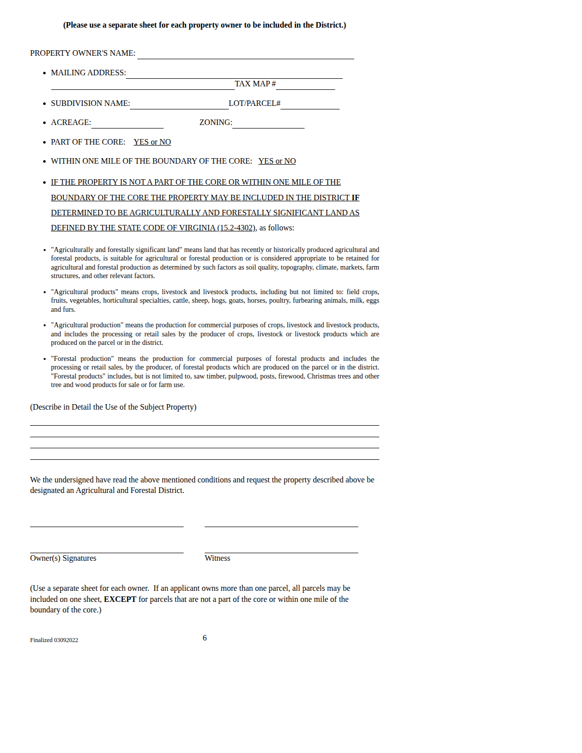(Please use a separate sheet for each property owner to be included in the District.)
PROPERTY OWNER'S NAME:
MAILING ADDRESS:
TAX MAP #
SUBDIVISION NAME: LOT/PARCEL#
ACREAGE: ZONING:
PART OF THE CORE: YES or NO
WITHIN ONE MILE OF THE BOUNDARY OF THE CORE: YES or NO
IF THE PROPERTY IS NOT A PART OF THE CORE OR WITHIN ONE MILE OF THE BOUNDARY OF THE CORE THE PROPERTY MAY BE INCLUDED IN THE DISTRICT IF DETERMINED TO BE AGRICULTURALLY AND FORESTALLY SIGNIFICANT LAND AS DEFINED BY THE STATE CODE OF VIRGINIA (15.2-4302), as follows:
"Agriculturally and forestally significant land" means land that has recently or historically produced agricultural and forestal products, is suitable for agricultural or forestal production or is considered appropriate to be retained for agricultural and forestal production as determined by such factors as soil quality, topography, climate, markets, farm structures, and other relevant factors.
"Agricultural products" means crops, livestock and livestock products, including but not limited to: field crops, fruits, vegetables, horticultural specialties, cattle, sheep, hogs, goats, horses, poultry, furbearing animals, milk, eggs and furs.
"Agricultural production" means the production for commercial purposes of crops, livestock and livestock products, and includes the processing or retail sales by the producer of crops, livestock or livestock products which are produced on the parcel or in the district.
"Forestal production" means the production for commercial purposes of forestal products and includes the processing or retail sales, by the producer, of forestal products which are produced on the parcel or in the district. "Forestal products" includes, but is not limited to, saw timber, pulpwood, posts, firewood, Christmas trees and other tree and wood products for sale or for farm use.
(Describe in Detail the Use of the Subject Property)
We the undersigned have read the above mentioned conditions and request the property described above be designated an Agricultural and Forestal District.
| Owner(s) Signatures | Witness |
(Use a separate sheet for each owner. If an applicant owns more than one parcel, all parcels may be included on one sheet, EXCEPT for parcels that are not a part of the core or within one mile of the boundary of the core.)
6
Finalized 03092022